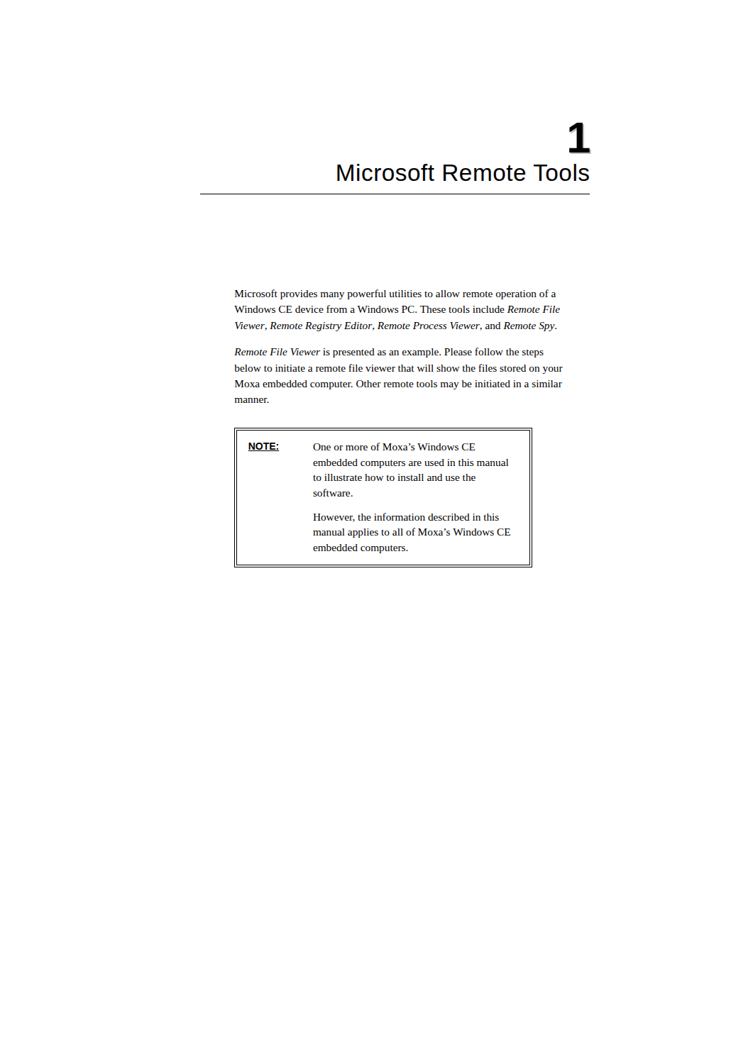1
Microsoft Remote Tools
Microsoft provides many powerful utilities to allow remote operation of a Windows CE device from a Windows PC. These tools include Remote File Viewer, Remote Registry Editor, Remote Process Viewer, and Remote Spy.
Remote File Viewer is presented as an example. Please follow the steps below to initiate a remote file viewer that will show the files stored on your Moxa embedded computer. Other remote tools may be initiated in a similar manner.
| NOTE: | One or more of Moxa’s Windows CE embedded computers are used in this manual to illustrate how to install and use the software. However, the information described in this manual applies to all of Moxa’s Windows CE embedded computers. |